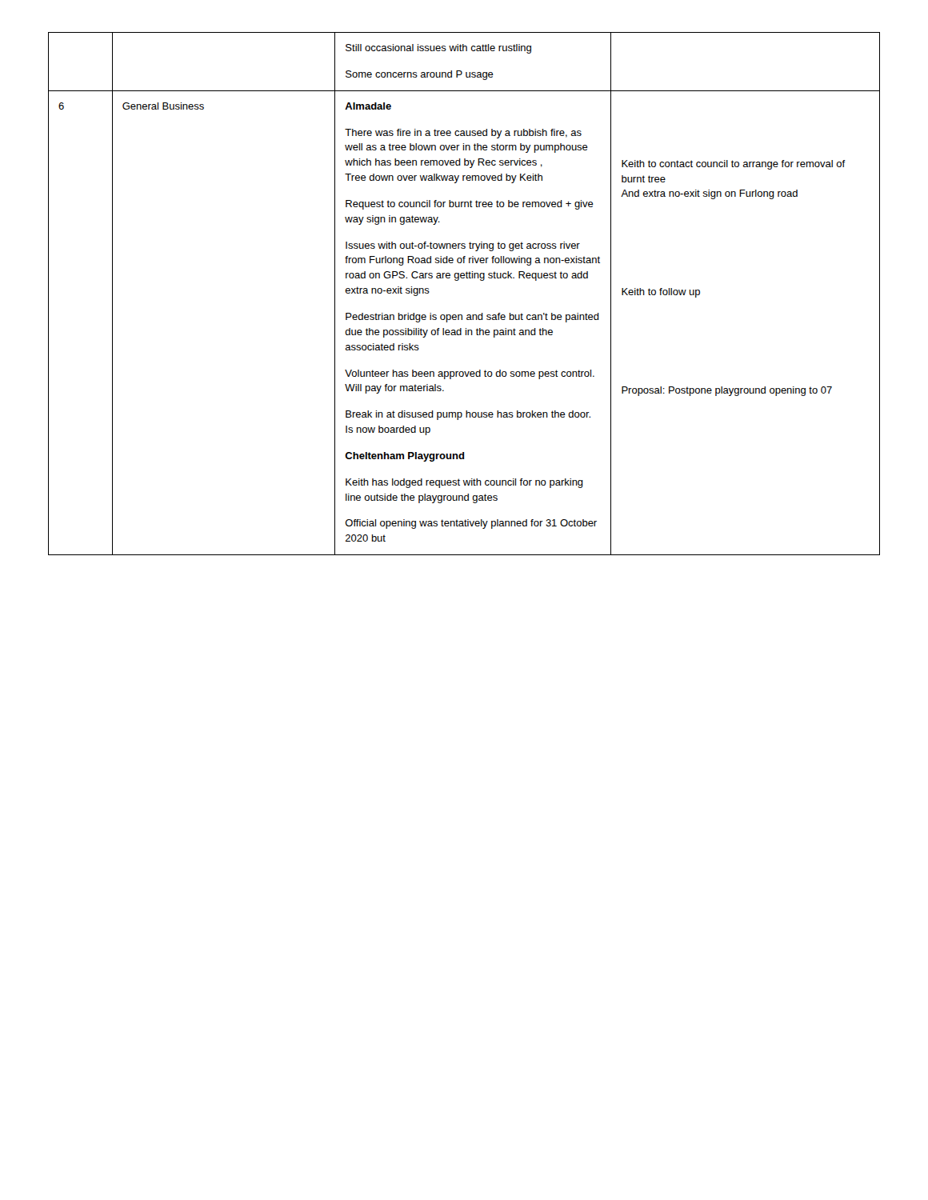| | | Still occasional issues with cattle rustling Some concerns around P usage | |
| 6 | General Business | Almadale There was fire in a tree caused by a rubbish fire, as well as a tree blown over in the storm by pumphouse which has been removed by Rec services , Tree down over walkway removed by Keith Request to council for burnt tree to be removed + give way sign in gateway. Issues with out-of-towners trying to get across river from Furlong Road side of river following a non-existant road on GPS. Cars are getting stuck. Request to add extra no-exit signs Pedestrian bridge is open and safe but can't be painted due the possibility of lead in the paint and the associated risks Volunteer has been approved to do some pest control. Will pay for materials. Break in at disused pump house has broken the door. Is now boarded up Cheltenham Playground Keith has lodged request with council for no parking line outside the playground gates Official opening was tentatively planned for 31 October 2020 but | Keith to contact council to arrange for removal of burnt tree And extra no-exit sign on Furlong road Keith to follow up Proposal: Postpone playground opening to 07 |